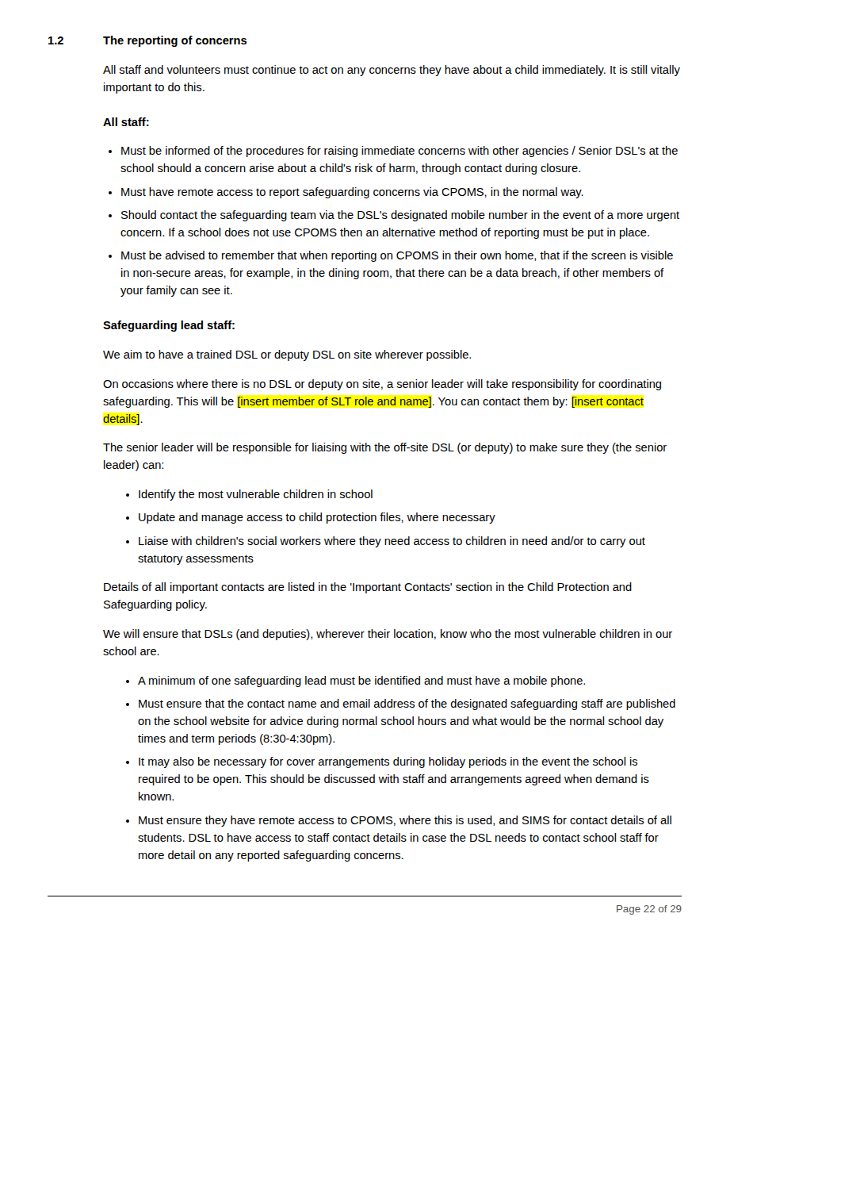1.2 The reporting of concerns
All staff and volunteers must continue to act on any concerns they have about a child immediately. It is still vitally important to do this.
All staff:
Must be informed of the procedures for raising immediate concerns with other agencies / Senior DSL's at the school should a concern arise about a child's risk of harm, through contact during closure.
Must have remote access to report safeguarding concerns via CPOMS, in the normal way.
Should contact the safeguarding team via the DSL's designated mobile number in the event of a more urgent concern. If a school does not use CPOMS then an alternative method of reporting must be put in place.
Must be advised to remember that when reporting on CPOMS in their own home, that if the screen is visible in non-secure areas, for example, in the dining room, that there can be a data breach, if other members of your family can see it.
Safeguarding lead staff:
We aim to have a trained DSL or deputy DSL on site wherever possible.
On occasions where there is no DSL or deputy on site, a senior leader will take responsibility for coordinating safeguarding. This will be [insert member of SLT role and name]. You can contact them by: [insert contact details].
The senior leader will be responsible for liaising with the off-site DSL (or deputy) to make sure they (the senior leader) can:
Identify the most vulnerable children in school
Update and manage access to child protection files, where necessary
Liaise with children's social workers where they need access to children in need and/or to carry out statutory assessments
Details of all important contacts are listed in the 'Important Contacts' section in the Child Protection and Safeguarding policy.
We will ensure that DSLs (and deputies), wherever their location, know who the most vulnerable children in our school are.
A minimum of one safeguarding lead must be identified and must have a mobile phone.
Must ensure that the contact name and email address of the designated safeguarding staff are published on the school website for advice during normal school hours and what would be the normal school day times and term periods (8:30-4:30pm).
It may also be necessary for cover arrangements during holiday periods in the event the school is required to be open. This should be discussed with staff and arrangements agreed when demand is known.
Must ensure they have remote access to CPOMS, where this is used, and SIMS for contact details of all students. DSL to have access to staff contact details in case the DSL needs to contact school staff for more detail on any reported safeguarding concerns.
Page 22 of 29